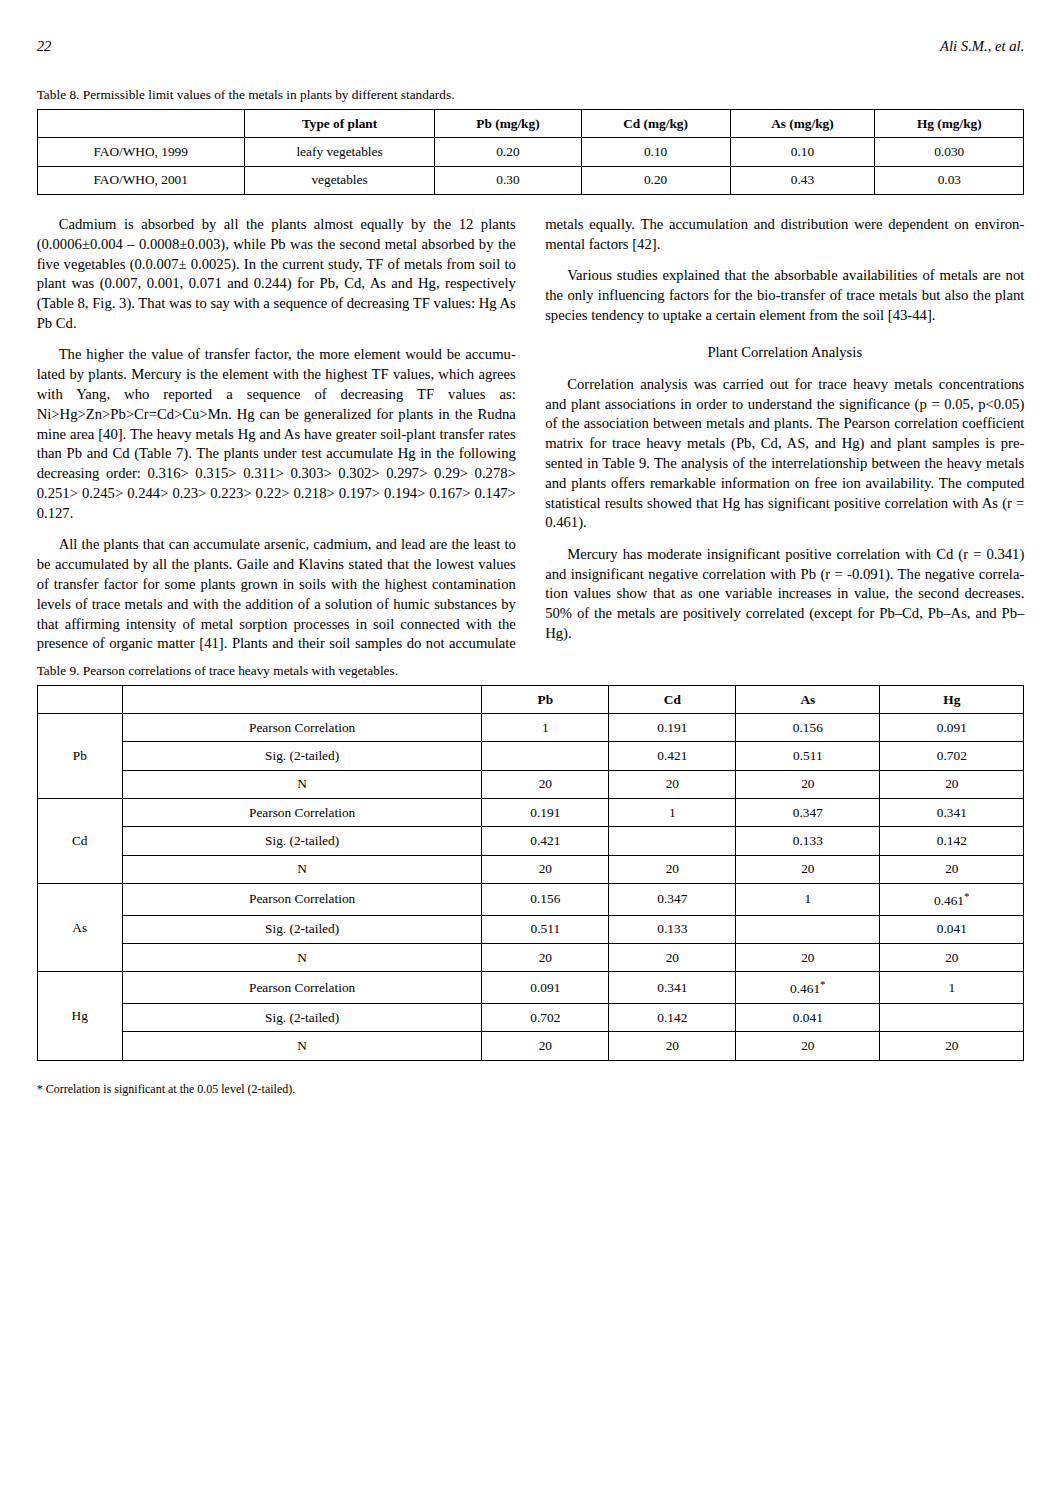22 Ali S.M., et al.
Table 8. Permissible limit values of the metals in plants by different standards.
| | Type of plant | Pb (mg/kg) | Cd (mg/kg) | As (mg/kg) | Hg (mg/kg) |
| --- | --- | --- | --- | --- | --- |
| FAO/WHO, 1999 | leafy vegetables | 0.20 | 0.10 | 0.10 | 0.030 |
| FAO/WHO, 2001 | vegetables | 0.30 | 0.20 | 0.43 | 0.03 |
Cadmium is absorbed by all the plants almost equally by the 12 plants (0.0006±0.004 – 0.0008±0.003), while Pb was the second metal absorbed by the five vegetables (0.0.007± 0.0025). In the current study, TF of metals from soil to plant was (0.007, 0.001, 0.071 and 0.244) for Pb, Cd, As and Hg, respectively (Table 8, Fig. 3). That was to say with a sequence of decreasing TF values: Hg As Pb Cd.
The higher the value of transfer factor, the more element would be accumulated by plants. Mercury is the element with the highest TF values, which agrees with Yang, who reported a sequence of decreasing TF values as: Ni>Hg>Zn>Pb>Cr=Cd>Cu>Mn. Hg can be generalized for plants in the Rudna mine area [40]. The heavy metals Hg and As have greater soil-plant transfer rates than Pb and Cd (Table 7). The plants under test accumulate Hg in the following decreasing order: 0.316> 0.315> 0.311> 0.303> 0.302> 0.297> 0.29> 0.278> 0.251> 0.245> 0.244> 0.23> 0.223> 0.22> 0.218> 0.197> 0.194> 0.167> 0.147> 0.127.
All the plants that can accumulate arsenic, cadmium, and lead are the least to be accumulated by all the plants. Gaile and Klavins stated that the lowest values of transfer factor for some plants grown in soils with the highest contamination levels of trace metals and with the addition of a solution of humic substances by that affirming intensity of metal sorption processes in soil connected with the presence of organic matter [41]. Plants and their soil samples do not accumulate metals equally. The accumulation and distribution were dependent on environmental factors [42].
Various studies explained that the absorbable availabilities of metals are not the only influencing factors for the bio-transfer of trace metals but also the plant species tendency to uptake a certain element from the soil [43-44].
Plant Correlation Analysis
Correlation analysis was carried out for trace heavy metals concentrations and plant associations in order to understand the significance (p = 0.05, p<0.05) of the association between metals and plants. The Pearson correlation coefficient matrix for trace heavy metals (Pb, Cd, AS, and Hg) and plant samples is presented in Table 9. The analysis of the interrelationship between the heavy metals and plants offers remarkable information on free ion availability. The computed statistical results showed that Hg has significant positive correlation with As (r = 0.461).
Mercury has moderate insignificant positive correlation with Cd (r = 0.341) and insignificant negative correlation with Pb (r = -0.091). The negative correlation values show that as one variable increases in value, the second decreases. 50% of the metals are positively correlated (except for Pb–Cd, Pb–As, and Pb–Hg).
Table 9. Pearson correlations of trace heavy metals with vegetables.
| | | Pb | Cd | As | Hg |
| --- | --- | --- | --- | --- | --- |
| Pb | Pearson Correlation | 1 | 0.191 | 0.156 | 0.091 |
| Sig. (2-tailed) | | 0.421 | 0.511 | 0.702 |
| N | 20 | 20 | 20 | 20 |
| Cd | Pearson Correlation | 0.191 | 1 | 0.347 | 0.341 |
| Sig. (2-tailed) | 0.421 | | 0.133 | 0.142 |
| N | 20 | 20 | 20 | 20 |
| As | Pearson Correlation | 0.156 | 0.347 | 1 | 0.461 * |
| Sig. (2-tailed) | 0.511 | 0.133 | | 0.041 |
| N | 20 | 20 | 20 | 20 |
| Hg | Pearson Correlation | 0.091 | 0.341 | 0.461 * | 1 |
| Sig. (2-tailed) | 0.702 | 0.142 | 0.041 | |
| N | 20 | 20 | 20 | 20 |
* Correlation is significant at the 0.05 level (2-tailed).